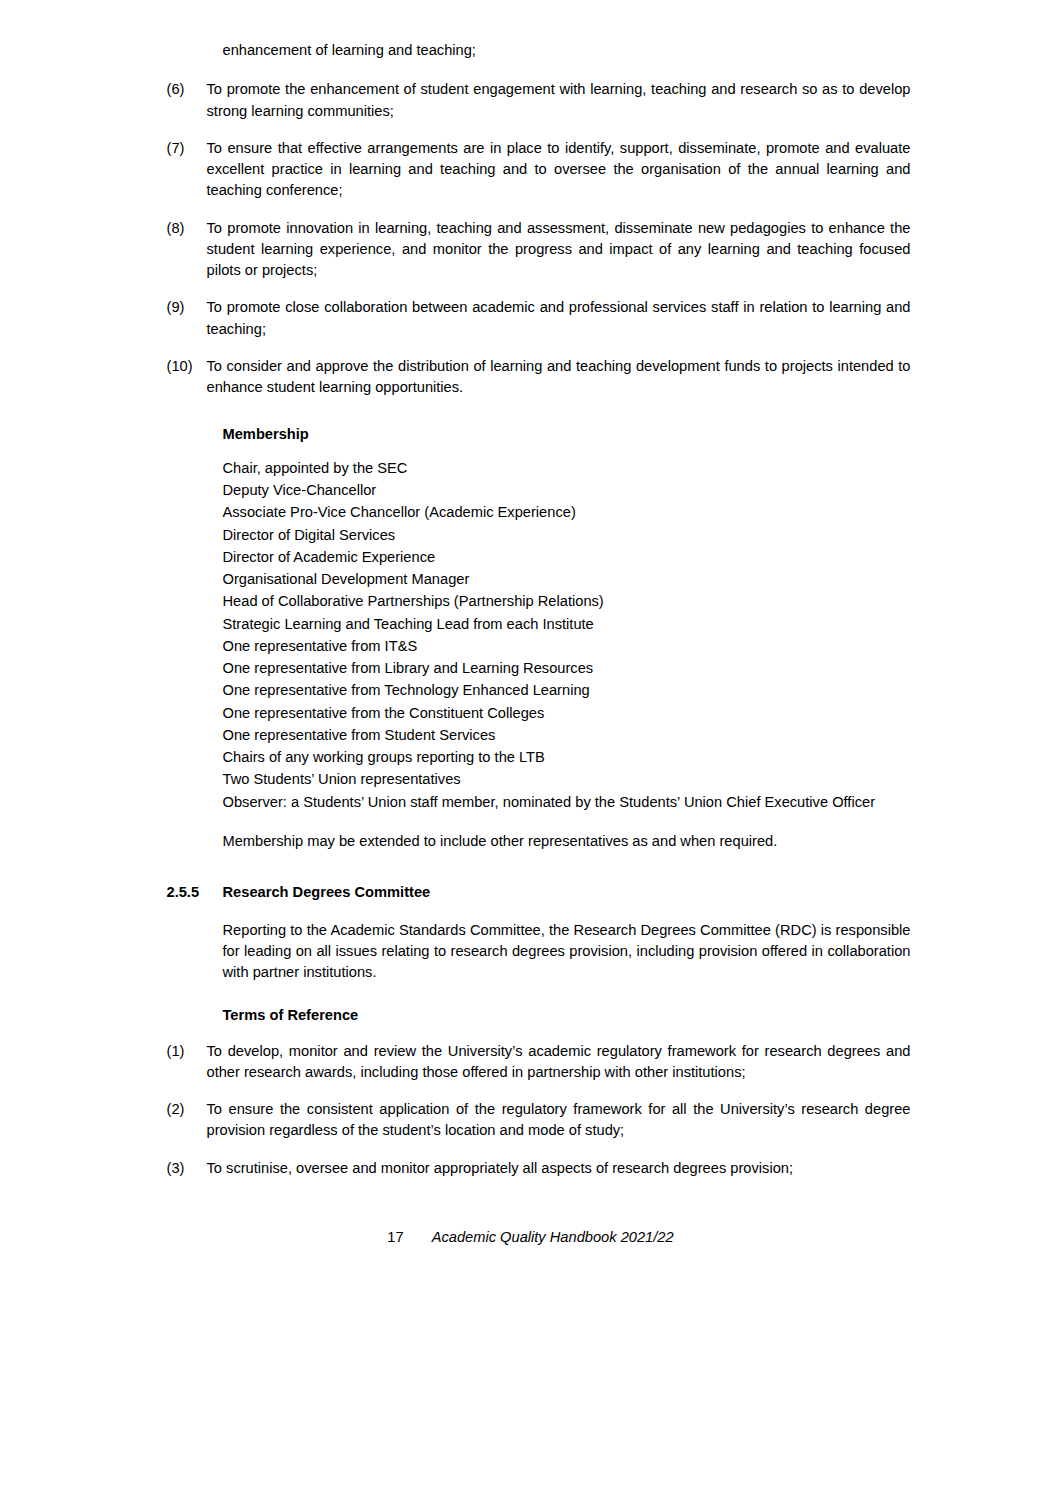enhancement of learning and teaching;
(6)
To promote the enhancement of student engagement with learning, teaching and research so as to develop strong learning communities;
(7)
To ensure that effective arrangements are in place to identify, support, disseminate, promote and evaluate excellent practice in learning and teaching and to oversee the organisation of the annual learning and teaching conference;
(8)
To promote innovation in learning, teaching and assessment, disseminate new pedagogies to enhance the student learning experience, and monitor the progress and impact of any learning and teaching focused pilots or projects;
(9)
To promote close collaboration between academic and professional services staff in relation to learning and teaching;
(10)
To consider and approve the distribution of learning and teaching development funds to projects intended to enhance student learning opportunities.
Membership
Chair, appointed by the SEC
Deputy Vice-Chancellor
Associate Pro-Vice Chancellor (Academic Experience)
Director of Digital Services
Director of Academic Experience
Organisational Development Manager
Head of Collaborative Partnerships (Partnership Relations)
Strategic Learning and Teaching Lead from each Institute
One representative from IT&S
One representative from Library and Learning Resources
One representative from Technology Enhanced Learning
One representative from the Constituent Colleges
One representative from Student Services
Chairs of any working groups reporting to the LTB
Two Students’ Union representatives
Observer: a Students’ Union staff member, nominated by the Students’ Union Chief Executive Officer
Membership may be extended to include other representatives as and when required.
2.5.5
Research Degrees Committee
Reporting to the Academic Standards Committee, the Research Degrees Committee (RDC) is responsible for leading on all issues relating to research degrees provision, including provision offered in collaboration with partner institutions.
Terms of Reference
(1)
To develop, monitor and review the University’s academic regulatory framework for research degrees and other research awards, including those offered in partnership with other institutions;
(2)
To ensure the consistent application of the regulatory framework for all the University’s research degree provision regardless of the student’s location and mode of study;
(3)
To scrutinise, oversee and monitor appropriately all aspects of research degrees provision;
17 Academic Quality Handbook 2021/22